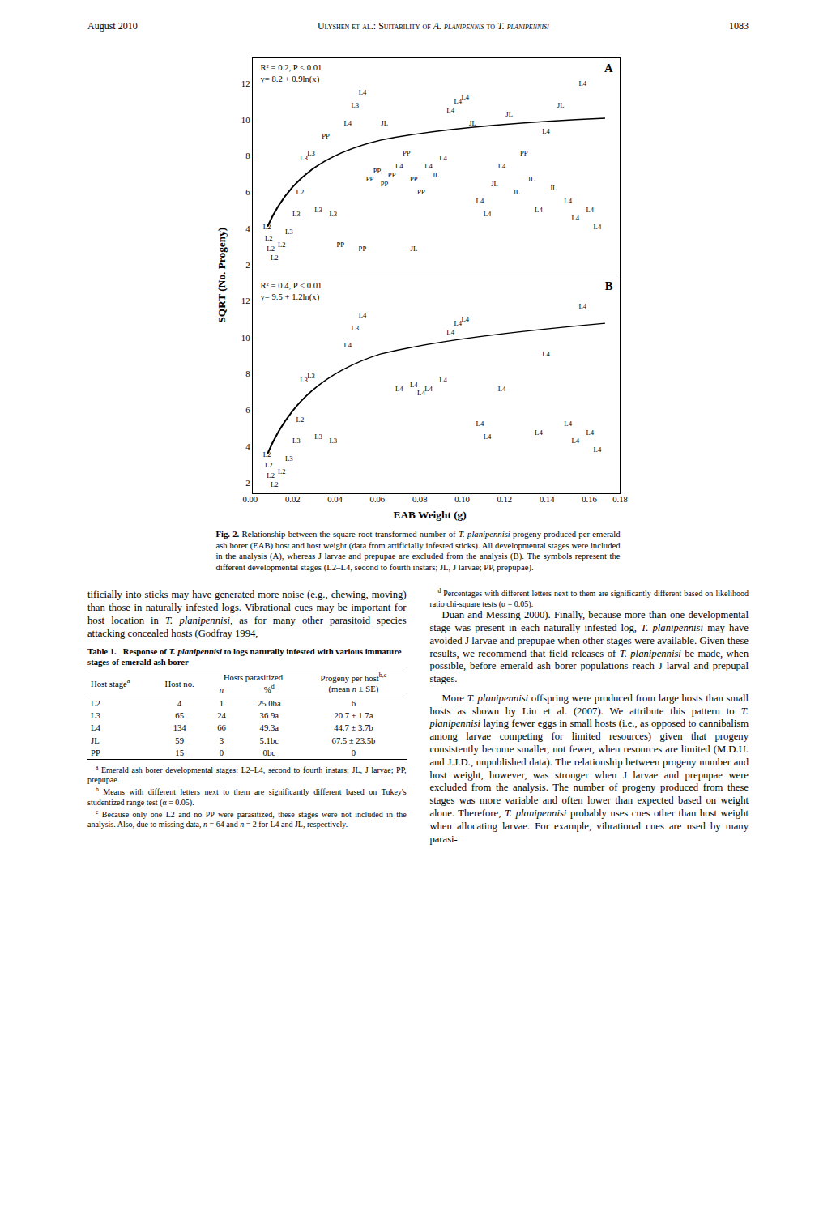August 2010 Ulyshen et al.: Suitability of A. planipennis to T. planipennisi 1083
SQRT (No. Progeny)
12 10 8 6 4 2 12 10 8 6 4 2
A
R² = 0.2, P < 0.01
y= 8.2 + 0.9ln(x)
L2 L2 L2 L2 L2 L3 L3 L2 L3 L3 L3 PP L3 PP L4 L3 L4 PP PP PP PP L4 PP PP PP L4 JL L4 L4 L4 L4 JL L4 L4 JL L4 JL JL PP JL L4 L4 JL JL L4 L4 L4 L4 L4 JL JL PP
B
R² = 0.4, P < 0.01
y= 9.5 + 1.2ln(x)
L2 L2 L2 L2 L2 L3 L3 L2 L3 L3 L3 L3 L4 L3 L4 L4 L4 L4 L4 L4 L4 L4 L4 L4 L4 L4 L4 L4 L4 L4 L4 L4 L4
0.00 0.02 0.04 0.06 0.08 0.10 0.12 0.14 0.16 0.18
EAB Weight (g)
Fig. 2. Relationship between the square-root-transformed number of T. planipennisi progeny produced per emerald ash borer (EAB) host and host weight (data from artificially infested sticks). All developmental stages were included in the analysis (A), whereas J larvae and prepupae are excluded from the analysis (B). The symbols represent the different developmental stages (L2–L4, second to fourth instars; JL, J larvae; PP, prepupae).
tificially into sticks may have generated more noise (e.g., chewing, moving) than those in naturally infested logs. Vibrational cues may be important for host location in T. planipennisi, as for many other parasitoid species attacking concealed hosts (Godfray 1994,
Table 1. Response of T. planipennisi to logs naturally infested with various immature stages of emerald ash borer
| Host stage a | Host no. | Hosts parasitized | Progeny per host b,c (mean n ± SE) |
| --- | --- | --- | --- |
| n | % d |
| L2 | 4 | 1 | 25.0ba | 6 |
| L3 | 65 | 24 | 36.9a | 20.7 ± 1.7a |
| L4 | 134 | 66 | 49.3a | 44.7 ± 3.7b |
| JL | 59 | 3 | 5.1bc | 67.5 ± 23.5b |
| PP | 15 | 0 | 0bc | 0 |
a Emerald ash borer developmental stages: L2–L4, second to fourth instars; JL, J larvae; PP, prepupae.
b Means with different letters next to them are significantly different based on Tukey's studentized range test (α = 0.05).
c Because only one L2 and no PP were parasitized, these stages were not included in the analysis. Also, due to missing data, n = 64 and n = 2 for L4 and JL, respectively.
d Percentages with different letters next to them are significantly different based on likelihood ratio chi-square tests (α = 0.05).
Duan and Messing 2000). Finally, because more than one developmental stage was present in each naturally infested log, T. planipennisi may have avoided J larvae and prepupae when other stages were available. Given these results, we recommend that field releases of T. planipennisi be made, when possible, before emerald ash borer populations reach J larval and prepupal stages.
More T. planipennisi offspring were produced from large hosts than small hosts as shown by Liu et al. (2007). We attribute this pattern to T. planipennisi laying fewer eggs in small hosts (i.e., as opposed to cannibalism among larvae competing for limited resources) given that progeny consistently become smaller, not fewer, when resources are limited (M.D.U. and J.J.D., unpublished data). The relationship between progeny number and host weight, however, was stronger when J larvae and prepupae were excluded from the analysis. The number of progeny produced from these stages was more variable and often lower than expected based on weight alone. Therefore, T. planipennisi probably uses cues other than host weight when allocating larvae. For example, vibrational cues are used by many parasi-